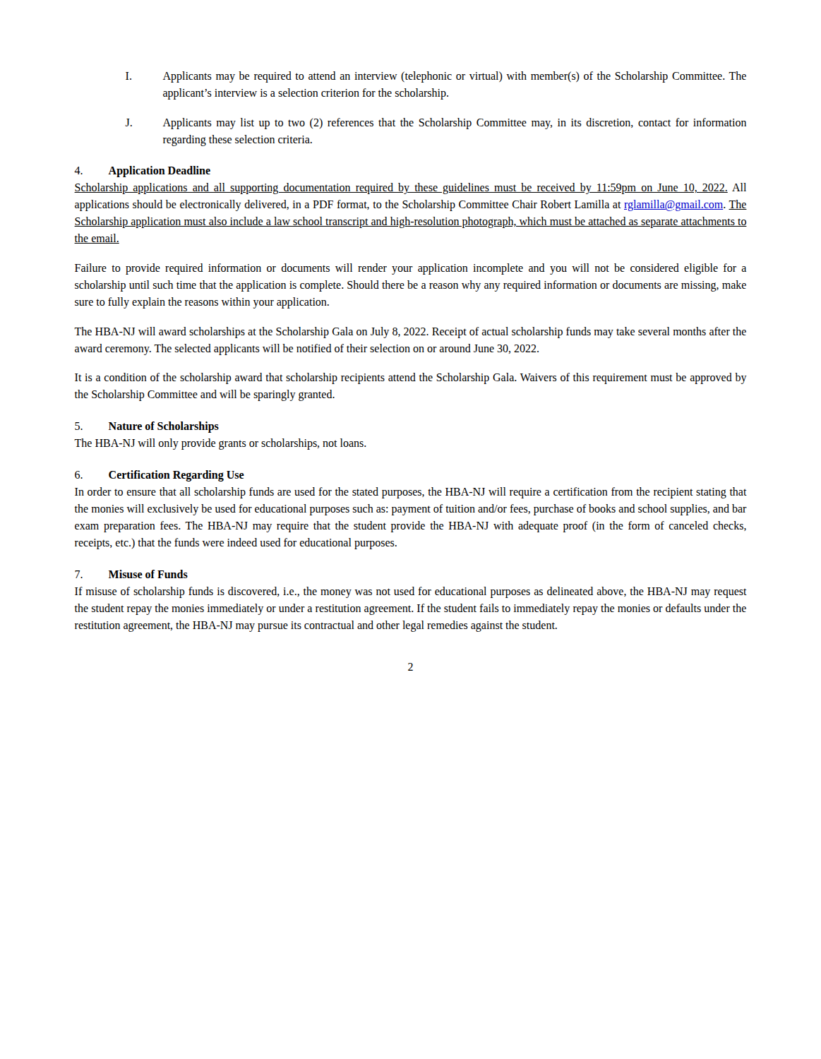I.
Applicants may be required to attend an interview (telephonic or virtual) with member(s) of the Scholarship Committee. The applicant’s interview is a selection criterion for the scholarship.
J.
Applicants may list up to two (2) references that the Scholarship Committee may, in its discretion, contact for information regarding these selection criteria.
4.
Application Deadline
Scholarship applications and all supporting documentation required by these guidelines must be received by 11:59pm on June 10, 2022. All applications should be electronically delivered, in a PDF format, to the Scholarship Committee Chair Robert Lamilla at rglamilla@gmail.com. The Scholarship application must also include a law school transcript and high-resolution photograph, which must be attached as separate attachments to the email.
Failure to provide required information or documents will render your application incomplete and you will not be considered eligible for a scholarship until such time that the application is complete. Should there be a reason why any required information or documents are missing, make sure to fully explain the reasons within your application.
The HBA-NJ will award scholarships at the Scholarship Gala on July 8, 2022. Receipt of actual scholarship funds may take several months after the award ceremony. The selected applicants will be notified of their selection on or around June 30, 2022.
It is a condition of the scholarship award that scholarship recipients attend the Scholarship Gala. Waivers of this requirement must be approved by the Scholarship Committee and will be sparingly granted.
5.
Nature of Scholarships
The HBA-NJ will only provide grants or scholarships, not loans.
6.
Certification Regarding Use
In order to ensure that all scholarship funds are used for the stated purposes, the HBA-NJ will require a certification from the recipient stating that the monies will exclusively be used for educational purposes such as: payment of tuition and/or fees, purchase of books and school supplies, and bar exam preparation fees. The HBA-NJ may require that the student provide the HBA-NJ with adequate proof (in the form of canceled checks, receipts, etc.) that the funds were indeed used for educational purposes.
7.
Misuse of Funds
If misuse of scholarship funds is discovered, i.e., the money was not used for educational purposes as delineated above, the HBA-NJ may request the student repay the monies immediately or under a restitution agreement. If the student fails to immediately repay the monies or defaults under the restitution agreement, the HBA-NJ may pursue its contractual and other legal remedies against the student.
2